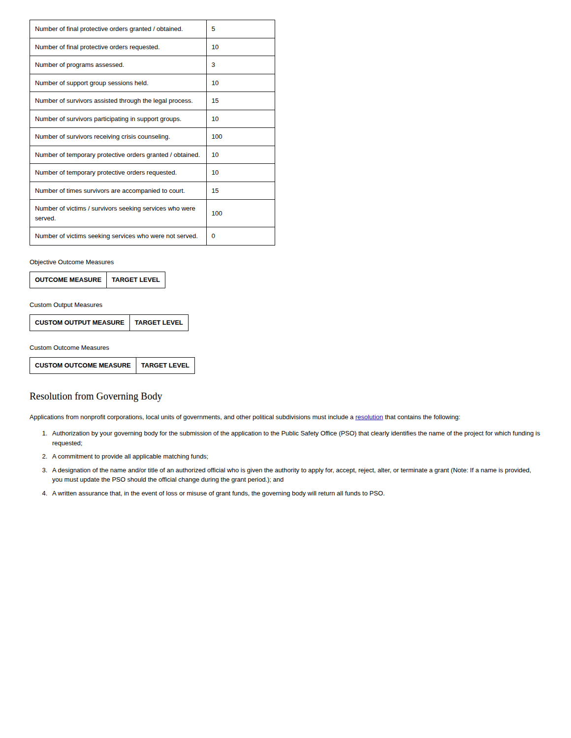| Number of final protective orders granted / obtained. | 5 |
| Number of final protective orders requested. | 10 |
| Number of programs assessed. | 3 |
| Number of support group sessions held. | 10 |
| Number of survivors assisted through the legal process. | 15 |
| Number of survivors participating in support groups. | 10 |
| Number of survivors receiving crisis counseling. | 100 |
| Number of temporary protective orders granted / obtained. | 10 |
| Number of temporary protective orders requested. | 10 |
| Number of times survivors are accompanied to court. | 15 |
| Number of victims / survivors seeking services who were served. | 100 |
| Number of victims seeking services who were not served. | 0 |
Objective Outcome Measures
| OUTCOME MEASURE | TARGET LEVEL |
Custom Output Measures
| CUSTOM OUTPUT MEASURE | TARGET LEVEL |
Custom Outcome Measures
| CUSTOM OUTCOME MEASURE | TARGET LEVEL |
Resolution from Governing Body
Applications from nonprofit corporations, local units of governments, and other political subdivisions must include a resolution that contains the following:
Authorization by your governing body for the submission of the application to the Public Safety Office (PSO) that clearly identifies the name of the project for which funding is requested;
A commitment to provide all applicable matching funds;
A designation of the name and/or title of an authorized official who is given the authority to apply for, accept, reject, alter, or terminate a grant (Note: If a name is provided, you must update the PSO should the official change during the grant period.); and
A written assurance that, in the event of loss or misuse of grant funds, the governing body will return all funds to PSO.